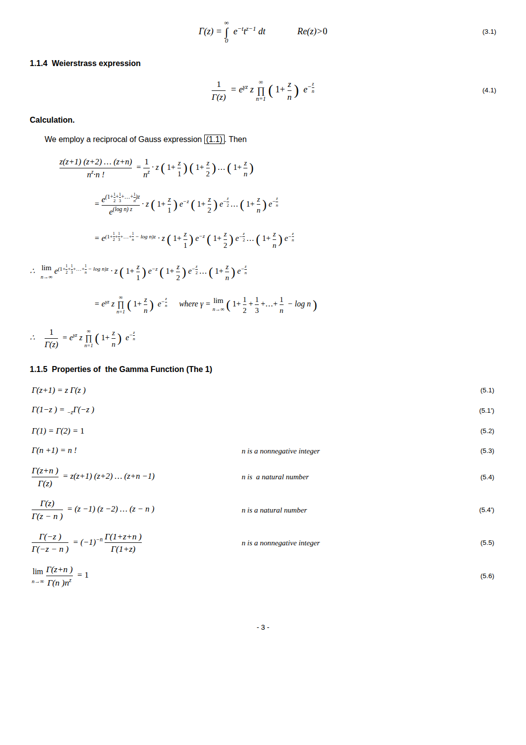Γ(z) = ∞
∫
0 e−ttz−1 dt Re(z)>0
(3.1)
1.1.4 Weierstrass expression
1 Γ(z) = eγz z ∞
∏
n=1 ( 1+ zn ) e−zn
(4.1)
Calculation.
We employ a reciprocal of Gauss expression (1.1). Then
z(z+1) (z+2) … (z+n) nz·n ! = 1 nz · z ( 1+ z 1 ) ( 1+ z 2 ) … ( 1+ zn )
= e(1+12+13+…+1 n)z e(log n) z · z ( 1+ z 1 ) e−z ( 1+ z 2 ) e−z 2 … ( 1+ zn ) e−zn
= e(1+12+13+…+1 n − log n)z · z ( 1+ z 1 ) e−z ( 1+ z 2 ) e−z 2 … ( 1+ zn ) e−zn
∴ lim
n→∞ e(1+12+13+…+1 n − log n)z · z ( 1+ z 1 ) e−z ( 1+ z 2 ) e−z 2 … ( 1+ zn ) e−zn
= eγz z ∞
∏
n=1 ( 1+ zn ) e−zn where γ = lim
n→∞ ( 1+ 12 + 13 +…+ 1 n − log n )
∴ 1 Γ(z) = eγz z ∞
∏
n=1 ( 1+ zn ) e−zn
1.1.5 Properties of the Gamma Function (The 1)
| Γ(z+1) = z Γ(z ) | | (5.1) |
| Γ(1−z ) = −z Γ(−z ) | | (5.1') |
| Γ(1) = Γ(2) = 1 | | (5.2) |
| Γ(n +1) = n ! | n is a nonnegative integer | (5.3) |
| Γ(z+n ) Γ(z) = z(z+1) (z+2) … (z+n −1) | n is a natural number | (5.4) |
| Γ(z) Γ(z − n ) = (z −1) (z −2) … (z − n ) | n is a natural number | (5.4') |
| Γ(−z ) Γ(−z − n ) = (−1) −n Γ(1+z+n ) Γ(1+z) | n is a nonnegative integer | (5.5) |
| lim n→∞ Γ(z+n ) Γ(n )n z = 1 | | (5.6) |
- 3 -